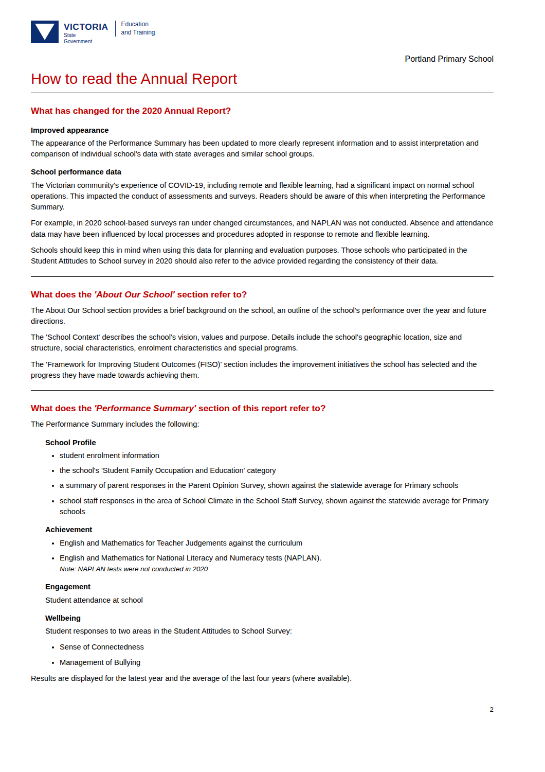VICTORIA
State
Government
Education
and Training
Portland Primary School
How to read the Annual Report
What has changed for the 2020 Annual Report?
Improved appearance
The appearance of the Performance Summary has been updated to more clearly represent information and to assist interpretation and comparison of individual school's data with state averages and similar school groups.
School performance data
The Victorian community's experience of COVID-19, including remote and flexible learning, had a significant impact on normal school operations. This impacted the conduct of assessments and surveys. Readers should be aware of this when interpreting the Performance Summary.
For example, in 2020 school-based surveys ran under changed circumstances, and NAPLAN was not conducted. Absence and attendance data may have been influenced by local processes and procedures adopted in response to remote and flexible learning.
Schools should keep this in mind when using this data for planning and evaluation purposes. Those schools who participated in the Student Attitudes to School survey in 2020 should also refer to the advice provided regarding the consistency of their data.
What does the 'About Our School' section refer to?
The About Our School section provides a brief background on the school, an outline of the school's performance over the year and future directions.
The 'School Context' describes the school's vision, values and purpose. Details include the school's geographic location, size and structure, social characteristics, enrolment characteristics and special programs.
The 'Framework for Improving Student Outcomes (FISO)' section includes the improvement initiatives the school has selected and the progress they have made towards achieving them.
What does the 'Performance Summary' section of this report refer to?
The Performance Summary includes the following:
School Profile
student enrolment information
the school's 'Student Family Occupation and Education' category
a summary of parent responses in the Parent Opinion Survey, shown against the statewide average for Primary schools
school staff responses in the area of School Climate in the School Staff Survey, shown against the statewide average for Primary schools
Achievement
English and Mathematics for Teacher Judgements against the curriculum
English and Mathematics for National Literacy and Numeracy tests (NAPLAN).
Note: NAPLAN tests were not conducted in 2020
Engagement
Student attendance at school
Wellbeing
Student responses to two areas in the Student Attitudes to School Survey:
Sense of Connectedness
Management of Bullying
Results are displayed for the latest year and the average of the last four years (where available).
2